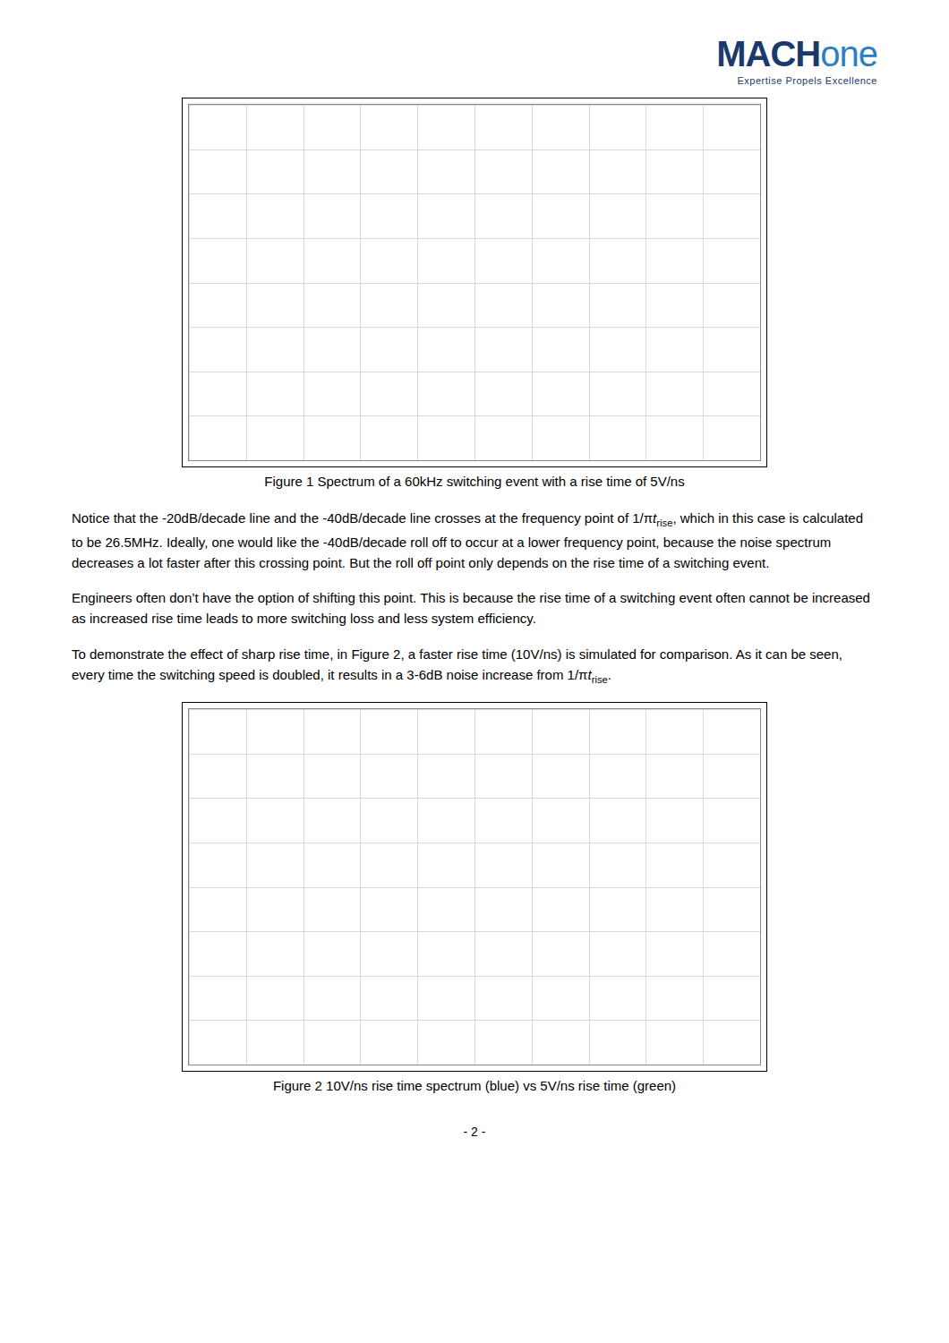MACH one
Expertise Propels Excellence
Figure 1 Spectrum of a 60kHz switching event with a rise time of 5V/ns
Notice that the -20dB/decade line and the -40dB/decade line crosses at the frequency point of 1/πtrise, which in this case is calculated to be 26.5MHz. Ideally, one would like the -40dB/decade roll off to occur at a lower frequency point, because the noise spectrum decreases a lot faster after this crossing point. But the roll off point only depends on the rise time of a switching event.
Engineers often don’t have the option of shifting this point. This is because the rise time of a switching event often cannot be increased as increased rise time leads to more switching loss and less system efficiency.
To demonstrate the effect of sharp rise time, in Figure 2, a faster rise time (10V/ns) is simulated for comparison. As it can be seen, every time the switching speed is doubled, it results in a 3-6dB noise increase from 1/πtrise.
Figure 2 10V/ns rise time spectrum (blue) vs 5V/ns rise time (green)
- 2 -